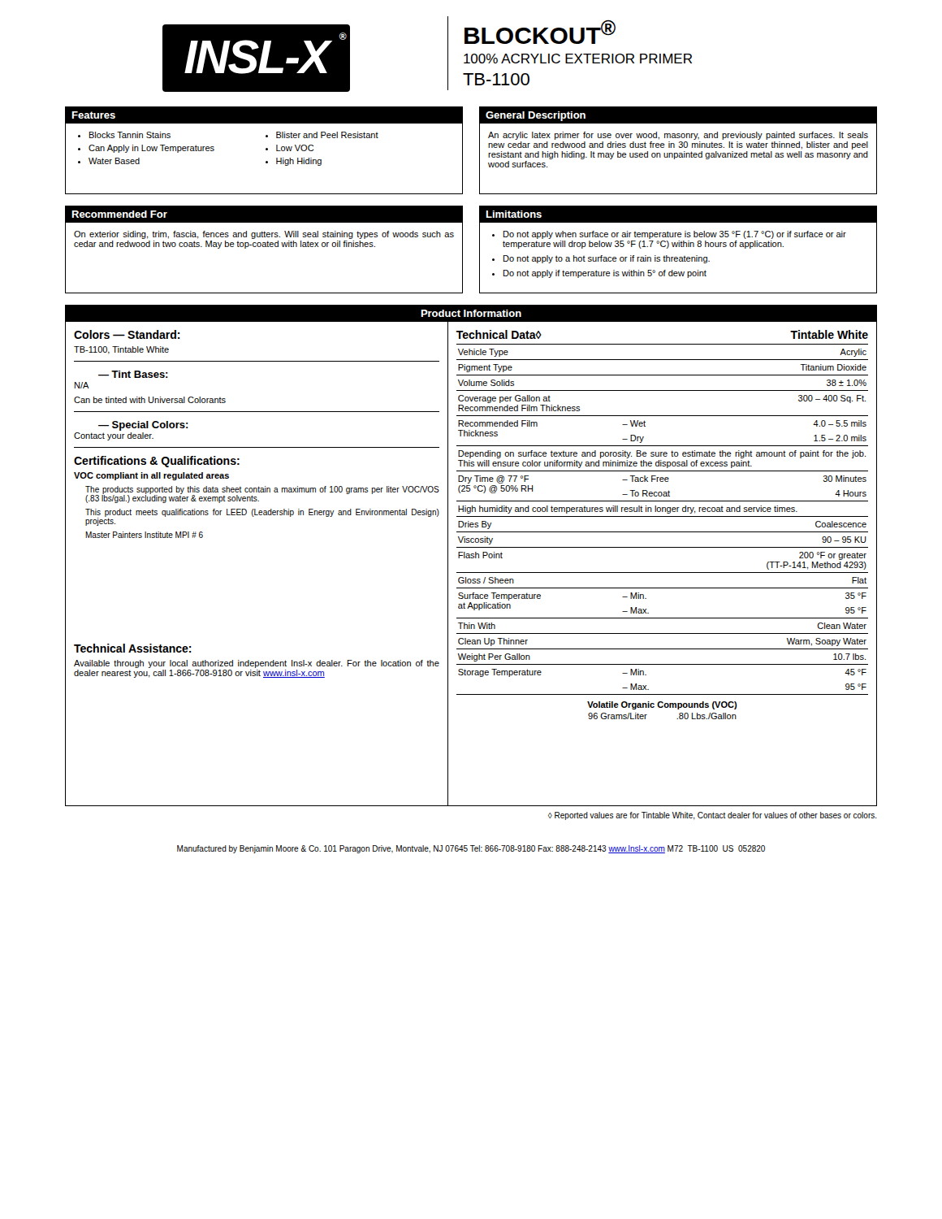INSL-X®
BLOCKOUT®
100% ACRYLIC EXTERIOR PRIMER
TB-1100
Features
Blocks Tannin Stains
Can Apply in Low Temperatures
Water Based
Blister and Peel Resistant
Low VOC
High Hiding
General Description
An acrylic latex primer for use over wood, masonry, and previously painted surfaces. It seals new cedar and redwood and dries dust free in 30 minutes. It is water thinned, blister and peel resistant and high hiding. It may be used on unpainted galvanized metal as well as masonry and wood surfaces.
Recommended For
On exterior siding, trim, fascia, fences and gutters. Will seal staining types of woods such as cedar and redwood in two coats. May be top-coated with latex or oil finishes.
Limitations
Do not apply when surface or air temperature is below 35 °F (1.7 °C) or if surface or air temperature will drop below 35 °F (1.7 °C) within 8 hours of application.
Do not apply to a hot surface or if rain is threatening.
Do not apply if temperature is within 5° of dew point
Product Information
Colors — Standard:
TB-1100, Tintable White
— Tint Bases:
N/A
Can be tinted with Universal Colorants
— Special Colors:
Contact your dealer.
Certifications & Qualifications:
VOC compliant in all regulated areas
The products supported by this data sheet contain a maximum of 100 grams per liter VOC/VOS (.83 lbs/gal.) excluding water & exempt solvents.
This product meets qualifications for LEED (Leadership in Energy and Environmental Design) projects.
Master Painters Institute MPI # 6
Technical Assistance:
Available through your local authorized independent Insl-x dealer. For the location of the dealer nearest you, call 1-866-708-9180 or visit www.insl-x.com
Technical Data◊ Tintable White
| Vehicle Type | | Acrylic |
| Pigment Type | | Titanium Dioxide |
| Volume Solids | | 38 ± 1.0% |
| Coverage per Gallon at Recommended Film Thickness | | 300 – 400 Sq. Ft. |
| Recommended Film Thickness | – Wet | 4.0 – 5.5 mils |
| – Dry | 1.5 – 2.0 mils |
| Depending on surface texture and porosity. Be sure to estimate the right amount of paint for the job. This will ensure color uniformity and minimize the disposal of excess paint. |
| Dry Time @ 77 °F (25 °C) @ 50% RH | – Tack Free | 30 Minutes |
| – To Recoat | 4 Hours |
| High humidity and cool temperatures will result in longer dry, recoat and service times. |
| Dries By | | Coalescence |
| Viscosity | | 90 – 95 KU |
| Flash Point | | 200 °F or greater (TT-P-141, Method 4293) |
| Gloss / Sheen | | Flat |
| Surface Temperature at Application | – Min. | 35 °F |
| – Max. | 95 °F |
| Thin With | | Clean Water |
| Clean Up Thinner | | Warm, Soapy Water |
| Weight Per Gallon | | 10.7 lbs. |
| Storage Temperature | – Min. | 45 °F |
| – Max. | 95 °F |
Volatile Organic Compounds (VOC)
96 Grams/Liter.80 Lbs./Gallon
◊ Reported values are for Tintable White, Contact dealer for values of other bases or colors.
Manufactured by Benjamin Moore & Co. 101 Paragon Drive, Montvale, NJ 07645 Tel: 866-708-9180 Fax: 888-248-2143 www.Insl-x.com M72 TB-1100 US 052820